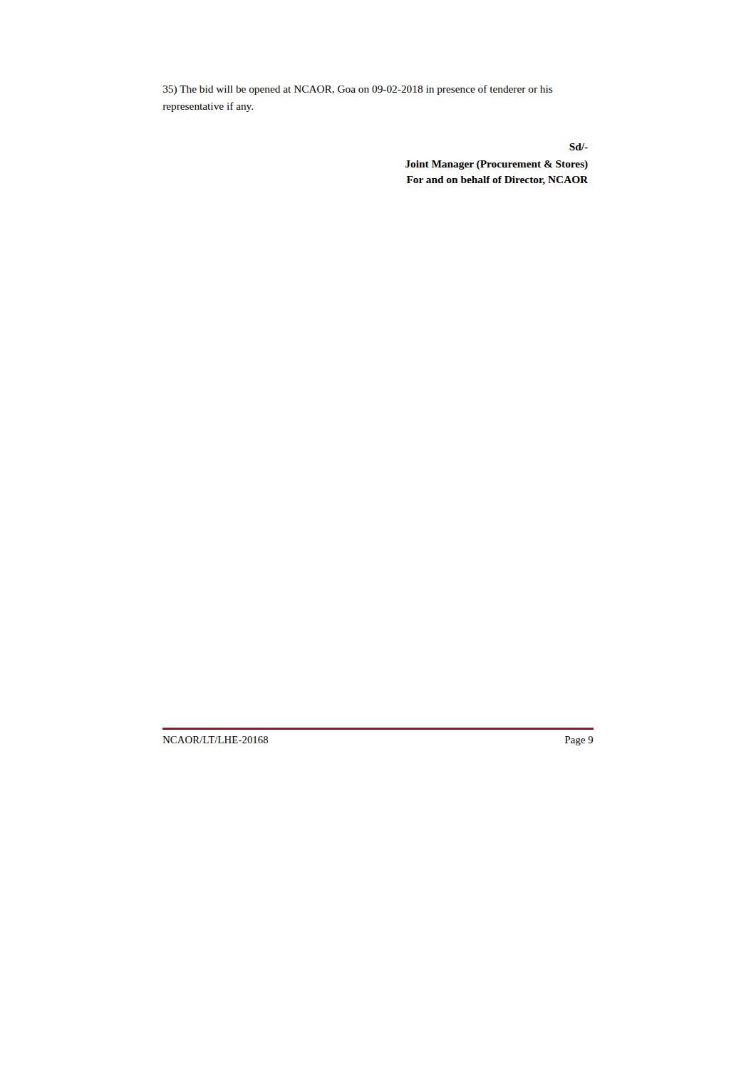35) The bid will be opened at NCAOR, Goa on 09-02-2018 in presence of tenderer or his representative if any.
Sd/-
Joint Manager (Procurement & Stores)
For and on behalf of Director, NCAOR
NCAOR/LT/LHE-20168 Page 9